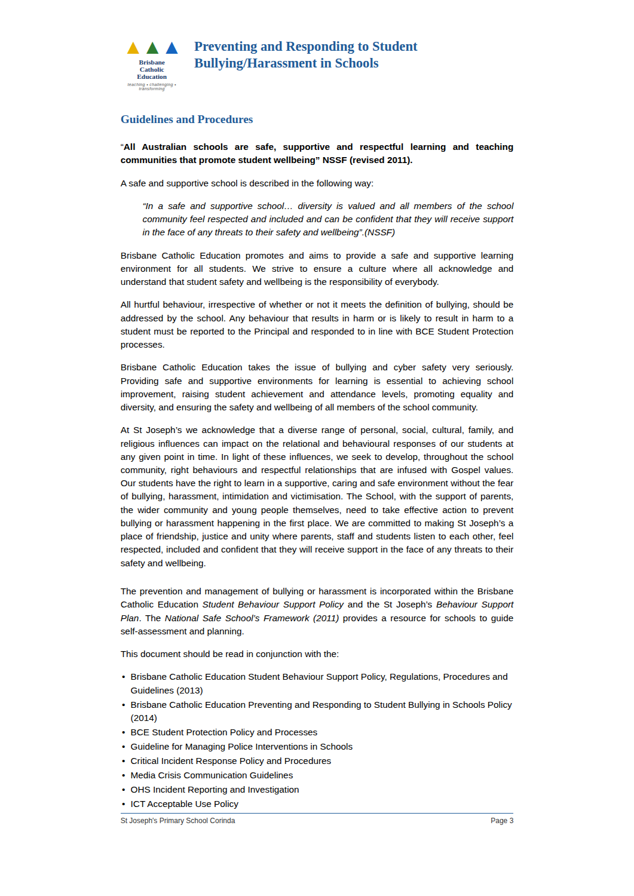▲▲▲
Brisbane
Catholic
Education
teaching • challenging • transforming
Preventing and Responding to Student Bullying/Harassment in Schools
Guidelines and Procedures
“All Australian schools are safe, supportive and respectful learning and teaching communities that promote student wellbeing” NSSF (revised 2011).
A safe and supportive school is described in the following way:
“In a safe and supportive school… diversity is valued and all members of the school community feel respected and included and can be confident that they will receive support in the face of any threats to their safety and wellbeing”.(NSSF)
Brisbane Catholic Education promotes and aims to provide a safe and supportive learning environment for all students. We strive to ensure a culture where all acknowledge and understand that student safety and wellbeing is the responsibility of everybody.
All hurtful behaviour, irrespective of whether or not it meets the definition of bullying, should be addressed by the school. Any behaviour that results in harm or is likely to result in harm to a student must be reported to the Principal and responded to in line with BCE Student Protection processes.
Brisbane Catholic Education takes the issue of bullying and cyber safety very seriously. Providing safe and supportive environments for learning is essential to achieving school improvement, raising student achievement and attendance levels, promoting equality and diversity, and ensuring the safety and wellbeing of all members of the school community.
At St Joseph’s we acknowledge that a diverse range of personal, social, cultural, family, and religious influences can impact on the relational and behavioural responses of our students at any given point in time. In light of these influences, we seek to develop, throughout the school community, right behaviours and respectful relationships that are infused with Gospel values. Our students have the right to learn in a supportive, caring and safe environment without the fear of bullying, harassment, intimidation and victimisation. The School, with the support of parents, the wider community and young people themselves, need to take effective action to prevent bullying or harassment happening in the first place. We are committed to making St Joseph’s a place of friendship, justice and unity where parents, staff and students listen to each other, feel respected, included and confident that they will receive support in the face of any threats to their safety and wellbeing.
The prevention and management of bullying or harassment is incorporated within the Brisbane Catholic Education Student Behaviour Support Policy and the St Joseph’s Behaviour Support Plan. The National Safe School’s Framework (2011) provides a resource for schools to guide self-assessment and planning.
This document should be read in conjunction with the:
Brisbane Catholic Education Student Behaviour Support Policy, Regulations, Procedures and Guidelines (2013)
Brisbane Catholic Education Preventing and Responding to Student Bullying in Schools Policy (2014)
BCE Student Protection Policy and Processes
Guideline for Managing Police Interventions in Schools
Critical Incident Response Policy and Procedures
Media Crisis Communication Guidelines
OHS Incident Reporting and Investigation
ICT Acceptable Use Policy
St Joseph's Primary School Corinda Page 3